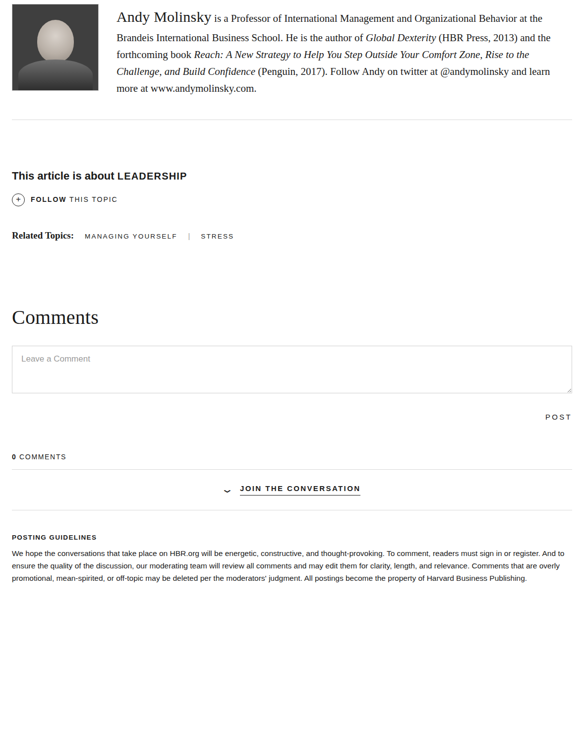Andy Molinsky is a Professor of International Management and Organizational Behavior at the Brandeis International Business School. He is the author of Global Dexterity (HBR Press, 2013) and the forthcoming book Reach: A New Strategy to Help You Step Outside Your Comfort Zone, Rise to the Challenge, and Build Confidence (Penguin, 2017). Follow Andy on twitter at @andymolinsky and learn more at www.andymolinsky.com.
This article is about LEADERSHIP
+ FOLLOW THIS TOPIC
Related Topics: MANAGING YOURSELF | STRESS
Comments
Leave a Comment
POST
0 COMMENTS
⌄ JOIN THE CONVERSATION
POSTING GUIDELINES
We hope the conversations that take place on HBR.org will be energetic, constructive, and thought-provoking. To comment, readers must sign in or register. And to ensure the quality of the discussion, our moderating team will review all comments and may edit them for clarity, length, and relevance. Comments that are overly promotional, mean-spirited, or off-topic may be deleted per the moderators' judgment. All postings become the property of Harvard Business Publishing.